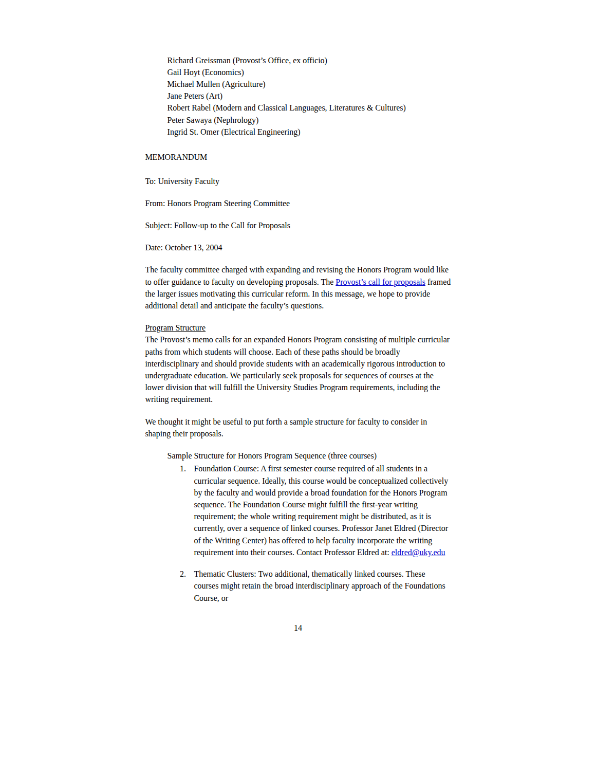Richard Greissman (Provost’s Office, ex officio)
Gail Hoyt (Economics)
Michael Mullen (Agriculture)
Jane Peters (Art)
Robert Rabel (Modern and Classical Languages, Literatures & Cultures)
Peter Sawaya (Nephrology)
Ingrid St. Omer (Electrical Engineering)
MEMORANDUM
To: University Faculty
From: Honors Program Steering Committee
Subject: Follow-up to the Call for Proposals
Date: October 13, 2004
The faculty committee charged with expanding and revising the Honors Program would like to offer guidance to faculty on developing proposals. The Provost’s call for proposals framed the larger issues motivating this curricular reform. In this message, we hope to provide additional detail and anticipate the faculty’s questions.
Program Structure
The Provost’s memo calls for an expanded Honors Program consisting of multiple curricular paths from which students will choose. Each of these paths should be broadly interdisciplinary and should provide students with an academically rigorous introduction to undergraduate education. We particularly seek proposals for sequences of courses at the lower division that will fulfill the University Studies Program requirements, including the writing requirement.
We thought it might be useful to put forth a sample structure for faculty to consider in shaping their proposals.
Sample Structure for Honors Program Sequence (three courses)
Foundation Course: A first semester course required of all students in a curricular sequence. Ideally, this course would be conceptualized collectively by the faculty and would provide a broad foundation for the Honors Program sequence. The Foundation Course might fulfill the first-year writing requirement; the whole writing requirement might be distributed, as it is currently, over a sequence of linked courses. Professor Janet Eldred (Director of the Writing Center) has offered to help faculty incorporate the writing requirement into their courses. Contact Professor Eldred at: eldred@uky.edu
Thematic Clusters: Two additional, thematically linked courses. These courses might retain the broad interdisciplinary approach of the Foundations Course, or
14